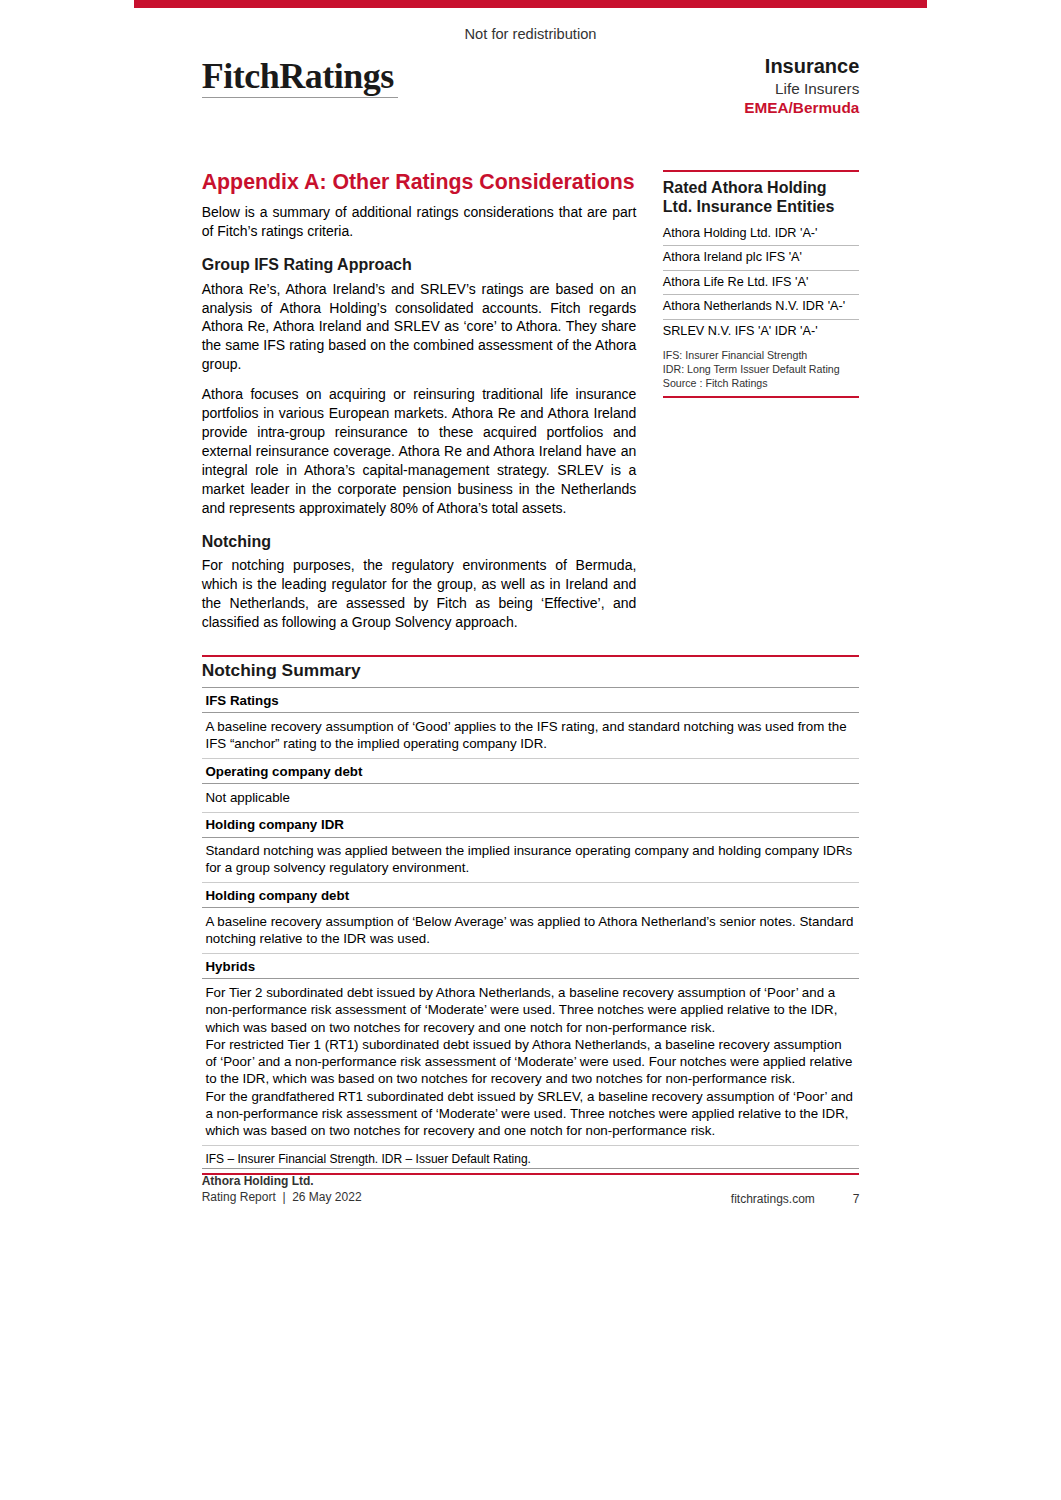Not for redistribution
FitchRatings
Insurance
Life Insurers
EMEA/Bermuda
Appendix A: Other Ratings Considerations
Below is a summary of additional ratings considerations that are part of Fitch’s ratings criteria.
Group IFS Rating Approach
Athora Re’s, Athora Ireland’s and SRLEV’s ratings are based on an analysis of Athora Holding’s consolidated accounts. Fitch regards Athora Re, Athora Ireland and SRLEV as ‘core’ to Athora. They share the same IFS rating based on the combined assessment of the Athora group.
Athora focuses on acquiring or reinsuring traditional life insurance portfolios in various European markets. Athora Re and Athora Ireland provide intra-group reinsurance to these acquired portfolios and external reinsurance coverage. Athora Re and Athora Ireland have an integral role in Athora’s capital-management strategy. SRLEV is a market leader in the corporate pension business in the Netherlands and represents approximately 80% of Athora’s total assets.
Notching
For notching purposes, the regulatory environments of Bermuda, which is the leading regulator for the group, as well as in Ireland and the Netherlands, are assessed by Fitch as being ‘Effective’, and classified as following a Group Solvency approach.
Rated Athora Holding Ltd. Insurance Entities
| Athora Holding Ltd. IDR 'A-' |
| Athora Ireland plc IFS 'A' |
| Athora Life Re Ltd. IFS 'A' |
| Athora Netherlands N.V. IDR 'A-' |
| SRLEV N.V. IFS 'A' IDR 'A-' |
IFS: Insurer Financial Strength
IDR: Long Term Issuer Default Rating
Source : Fitch Ratings
Notching Summary
| IFS Ratings |
| --- |
| A baseline recovery assumption of ‘Good’ applies to the IFS rating, and standard notching was used from the IFS “anchor” rating to the implied operating company IDR. |
| Operating company debt |
| Not applicable |
| Holding company IDR |
| Standard notching was applied between the implied insurance operating company and holding company IDRs for a group solvency regulatory environment. |
| Holding company debt |
| A baseline recovery assumption of ‘Below Average’ was applied to Athora Netherland’s senior notes. Standard notching relative to the IDR was used. |
| Hybrids |
| For Tier 2 subordinated debt issued by Athora Netherlands, a baseline recovery assumption of ‘Poor’ and a non-performance risk assessment of ‘Moderate’ were used. Three notches were applied relative to the IDR, which was based on two notches for recovery and one notch for non-performance risk. For restricted Tier 1 (RT1) subordinated debt issued by Athora Netherlands, a baseline recovery assumption of ‘Poor’ and a non-performance risk assessment of ‘Moderate’ were used. Four notches were applied relative to the IDR, which was based on two notches for recovery and two notches for non-performance risk. For the grandfathered RT1 subordinated debt issued by SRLEV, a baseline recovery assumption of ‘Poor’ and a non-performance risk assessment of ‘Moderate’ were used. Three notches were applied relative to the IDR, which was based on two notches for recovery and one notch for non-performance risk. |
| IFS – Insurer Financial Strength. IDR – Issuer Default Rating. |
Athora Holding Ltd.
Rating Report | 26 May 2022
fitchratings.com
7